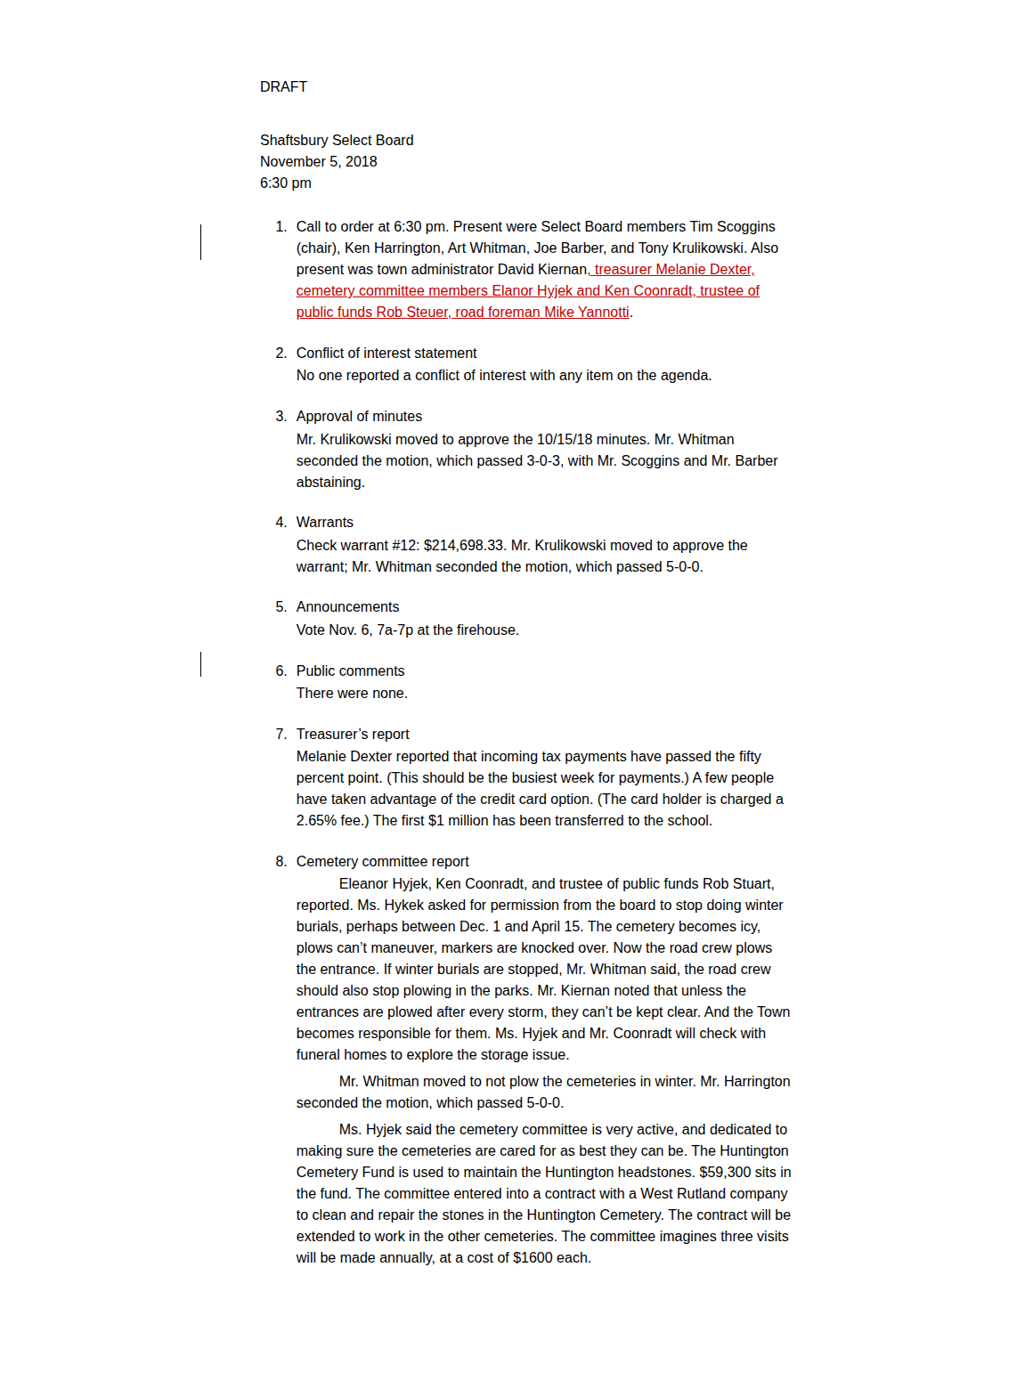DRAFT
Shaftsbury Select Board
November 5, 2018
6:30 pm
Call to order at 6:30 pm. Present were Select Board members Tim Scoggins (chair), Ken Harrington, Art Whitman, Joe Barber, and Tony Krulikowski. Also present was town administrator David Kiernan, treasurer Melanie Dexter, cemetery committee members Elanor Hyjek and Ken Coonradt, trustee of public funds Rob Steuer, road foreman Mike Yannotti.
Conflict of interest statement
No one reported a conflict of interest with any item on the agenda.
Approval of minutes
Mr. Krulikowski moved to approve the 10/15/18 minutes. Mr. Whitman seconded the motion, which passed 3-0-3, with Mr. Scoggins and Mr. Barber abstaining.
Warrants
Check warrant #12: $214,698.33. Mr. Krulikowski moved to approve the warrant; Mr. Whitman seconded the motion, which passed 5-0-0.
Announcements
Vote Nov. 6, 7a-7p at the firehouse.
Public comments
There were none.
Treasurer’s report
Melanie Dexter reported that incoming tax payments have passed the fifty percent point. (This should be the busiest week for payments.) A few people have taken advantage of the credit card option. (The card holder is charged a 2.65% fee.) The first $1 million has been transferred to the school.
Cemetery committee report
Eleanor Hyjek, Ken Coonradt, and trustee of public funds Rob Stuart, reported. Ms. Hykek asked for permission from the board to stop doing winter burials, perhaps between Dec. 1 and April 15. The cemetery becomes icy, plows can’t maneuver, markers are knocked over. Now the road crew plows the entrance. If winter burials are stopped, Mr. Whitman said, the road crew should also stop plowing in the parks. Mr. Kiernan noted that unless the entrances are plowed after every storm, they can’t be kept clear. And the Town becomes responsible for them. Ms. Hyjek and Mr. Coonradt will check with funeral homes to explore the storage issue.
Mr. Whitman moved to not plow the cemeteries in winter. Mr. Harrington seconded the motion, which passed 5-0-0.
Ms. Hyjek said the cemetery committee is very active, and dedicated to making sure the cemeteries are cared for as best they can be. The Huntington Cemetery Fund is used to maintain the Huntington headstones. $59,300 sits in the fund. The committee entered into a contract with a West Rutland company to clean and repair the stones in the Huntington Cemetery. The contract will be extended to work in the other cemeteries. The committee imagines three visits will be made annually, at a cost of $1600 each.